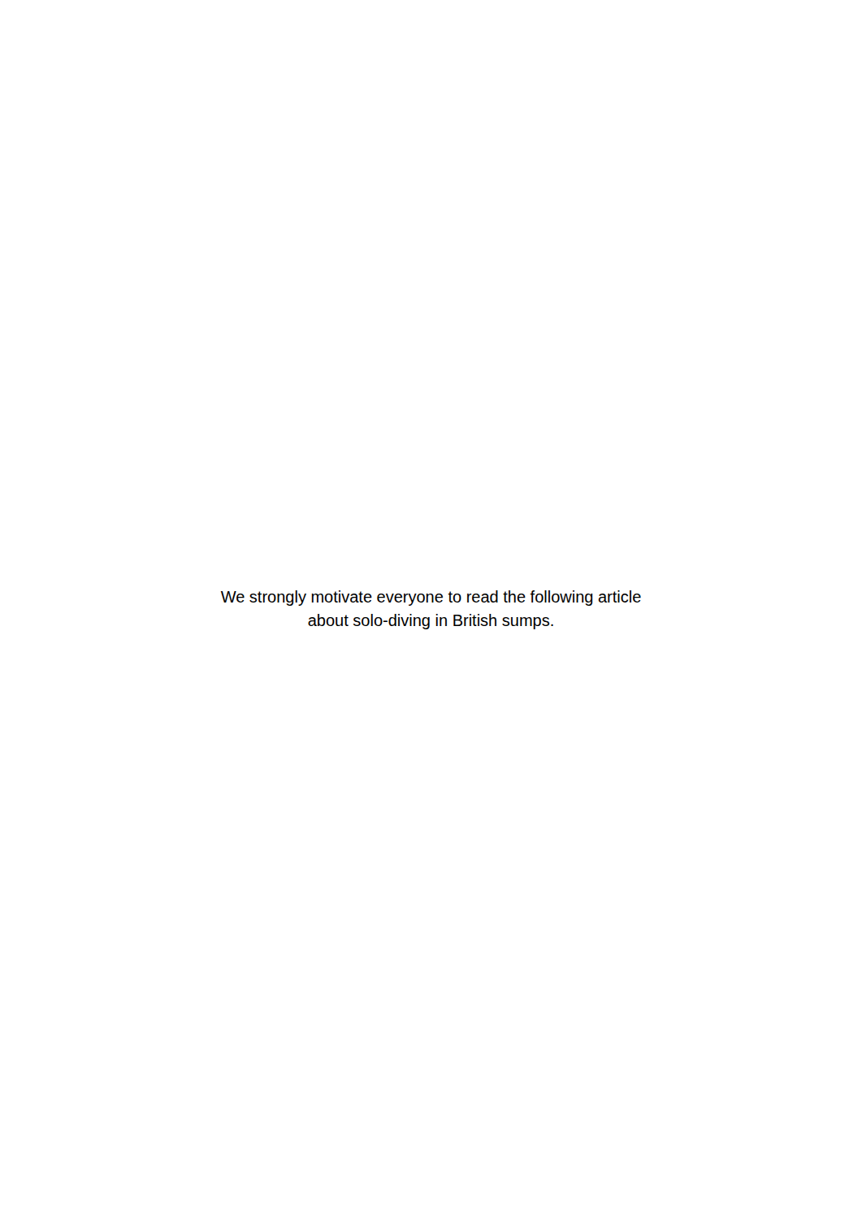We strongly motivate everyone to read the following article about solo-diving in British sumps.